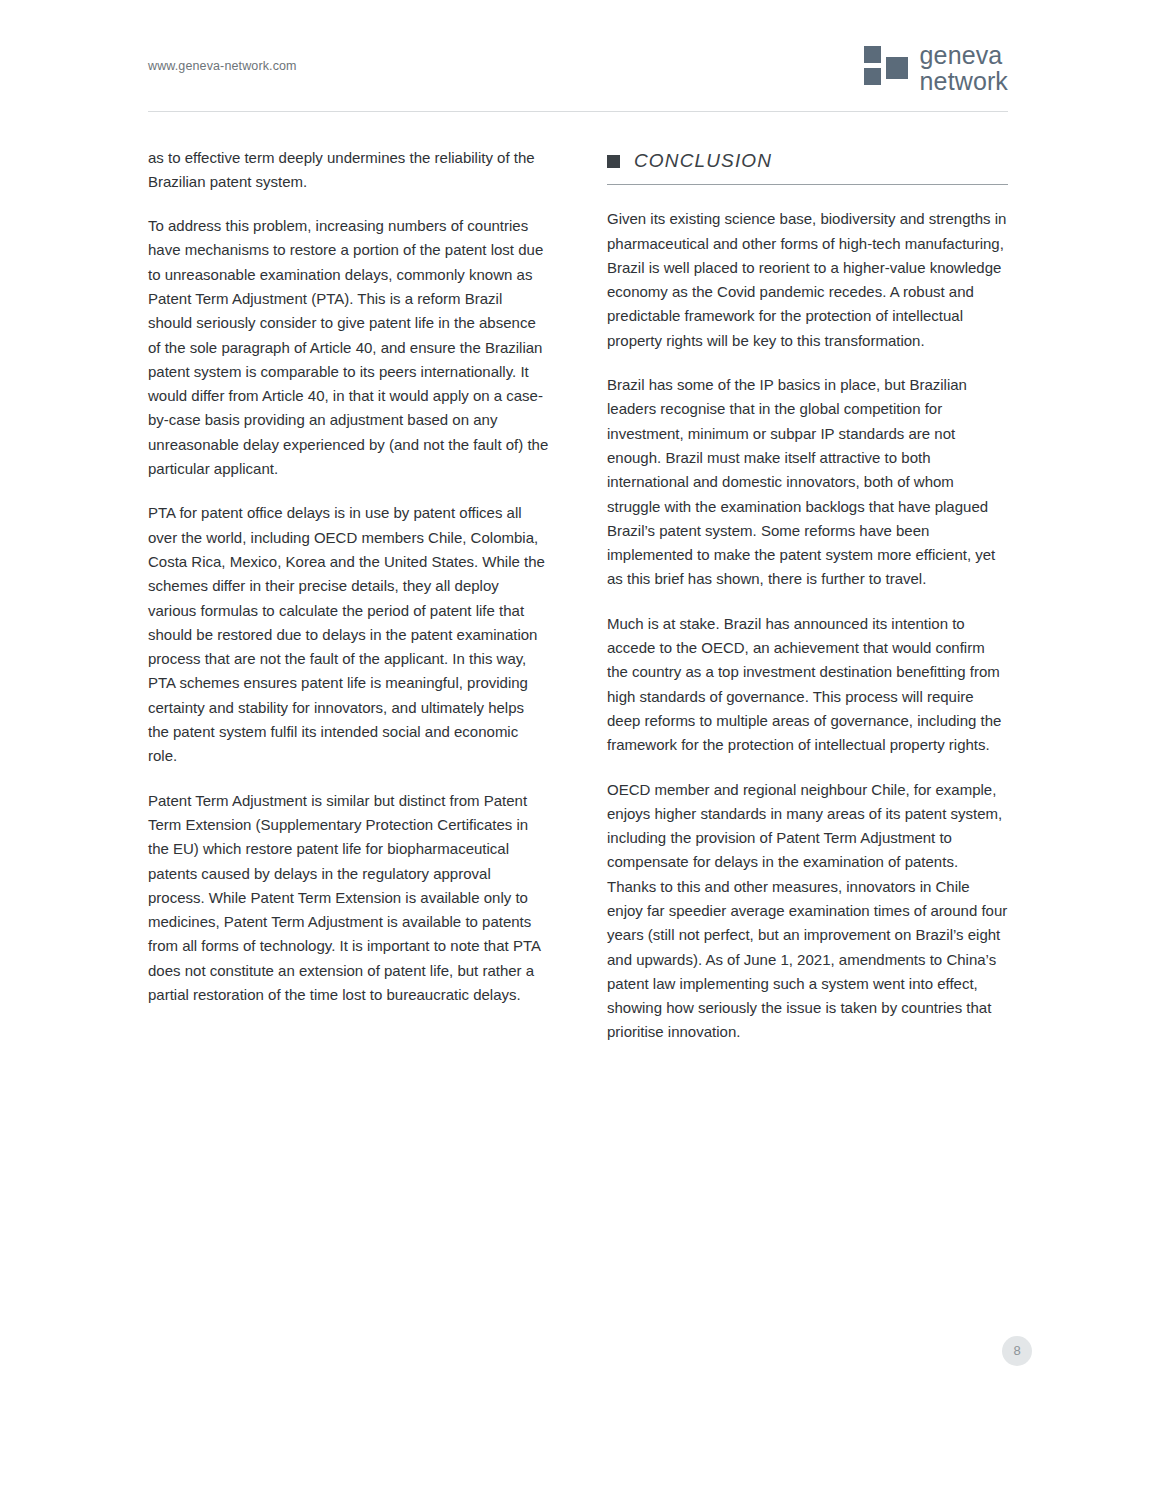www.geneva-network.com
geneva network
as to effective term deeply undermines the reliability of the Brazilian patent system.
To address this problem, increasing numbers of countries have mechanisms to restore a portion of the patent lost due to unreasonable examination delays, commonly known as Patent Term Adjustment (PTA). This is a reform Brazil should seriously consider to give patent life in the absence of the sole paragraph of Article 40, and ensure the Brazilian patent system is comparable to its peers internationally. It would differ from Article 40, in that it would apply on a case-by-case basis providing an adjustment based on any unreasonable delay experienced by (and not the fault of) the particular applicant.
PTA for patent office delays is in use by patent offices all over the world, including OECD members Chile, Colombia, Costa Rica, Mexico, Korea and the United States. While the schemes differ in their precise details, they all deploy various formulas to calculate the period of patent life that should be restored due to delays in the patent examination process that are not the fault of the applicant. In this way, PTA schemes ensures patent life is meaningful, providing certainty and stability for innovators, and ultimately helps the patent system fulfil its intended social and economic role.
Patent Term Adjustment is similar but distinct from Patent Term Extension (Supplementary Protection Certificates in the EU) which restore patent life for biopharmaceutical patents caused by delays in the regulatory approval process. While Patent Term Extension is available only to medicines, Patent Term Adjustment is available to patents from all forms of technology. It is important to note that PTA does not constitute an extension of patent life, but rather a partial restoration of the time lost to bureaucratic delays.
Conclusion
Given its existing science base, biodiversity and strengths in pharmaceutical and other forms of high-tech manufacturing, Brazil is well placed to reorient to a higher-value knowledge economy as the Covid pandemic recedes. A robust and predictable framework for the protection of intellectual property rights will be key to this transformation.
Brazil has some of the IP basics in place, but Brazilian leaders recognise that in the global competition for investment, minimum or subpar IP standards are not enough. Brazil must make itself attractive to both international and domestic innovators, both of whom struggle with the examination backlogs that have plagued Brazil’s patent system. Some reforms have been implemented to make the patent system more efficient, yet as this brief has shown, there is further to travel.
Much is at stake. Brazil has announced its intention to accede to the OECD, an achievement that would confirm the country as a top investment destination benefitting from high standards of governance. This process will require deep reforms to multiple areas of governance, including the framework for the protection of intellectual property rights.
OECD member and regional neighbour Chile, for example, enjoys higher standards in many areas of its patent system, including the provision of Patent Term Adjustment to compensate for delays in the examination of patents. Thanks to this and other measures, innovators in Chile enjoy far speedier average examination times of around four years (still not perfect, but an improvement on Brazil’s eight and upwards). As of June 1, 2021, amendments to China’s patent law implementing such a system went into effect, showing how seriously the issue is taken by countries that prioritise innovation.
8